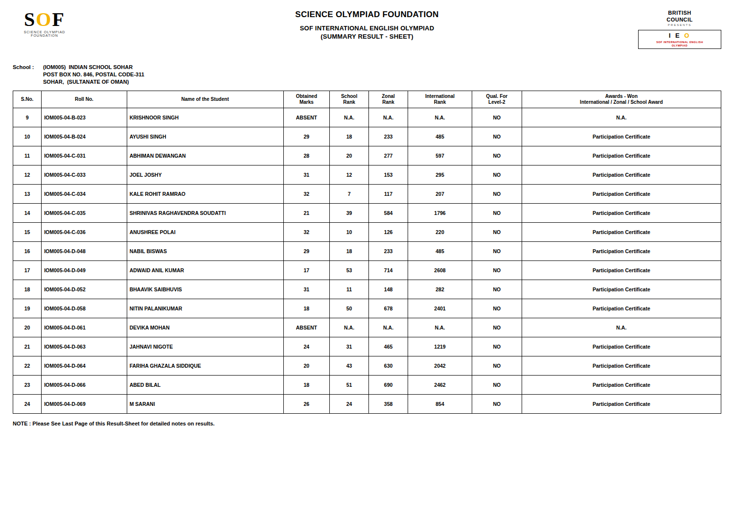SOF
SCIENCE OLYMPIAD FOUNDATION
BRITISH
COUNCIL
PRESENTS
I E O
SOF INTERNATIONAL ENGLISH
OLYMPIAD
SCIENCE OLYMPIAD FOUNDATION
SOF INTERNATIONAL ENGLISH OLYMPIAD
(SUMMARY RESULT - SHEET)
School :(IOM005) INDIAN SCHOOL SOHAR
POST BOX NO. 846, POSTAL CODE-311
SOHAR, (SULTANATE OF OMAN)
| S.No. | Roll No. | Name of the Student | Obtained Marks | School Rank | Zonal Rank | International Rank | Qual. For Level-2 | Awards - Won International / Zonal / School Award |
| --- | --- | --- | --- | --- | --- | --- | --- | --- |
| 9 | IOM005-04-B-023 | KRISHNOOR SINGH | ABSENT | N.A. | N.A. | N.A. | NO | N.A. |
| 10 | IOM005-04-B-024 | AYUSHI SINGH | 29 | 18 | 233 | 485 | NO | Participation Certificate |
| 11 | IOM005-04-C-031 | ABHIMAN DEWANGAN | 28 | 20 | 277 | 597 | NO | Participation Certificate |
| 12 | IOM005-04-C-033 | JOEL JOSHY | 31 | 12 | 153 | 295 | NO | Participation Certificate |
| 13 | IOM005-04-C-034 | KALE ROHIT RAMRAO | 32 | 7 | 117 | 207 | NO | Participation Certificate |
| 14 | IOM005-04-C-035 | SHRINIVAS RAGHAVENDRA SOUDATTI | 21 | 39 | 584 | 1796 | NO | Participation Certificate |
| 15 | IOM005-04-C-036 | ANUSHREE POLAI | 32 | 10 | 126 | 220 | NO | Participation Certificate |
| 16 | IOM005-04-D-048 | NABIL BISWAS | 29 | 18 | 233 | 485 | NO | Participation Certificate |
| 17 | IOM005-04-D-049 | ADWAID ANIL KUMAR | 17 | 53 | 714 | 2608 | NO | Participation Certificate |
| 18 | IOM005-04-D-052 | BHAAVIK SAIBHUVIS | 31 | 11 | 148 | 282 | NO | Participation Certificate |
| 19 | IOM005-04-D-058 | NITIN PALANIKUMAR | 18 | 50 | 678 | 2401 | NO | Participation Certificate |
| 20 | IOM005-04-D-061 | DEVIKA MOHAN | ABSENT | N.A. | N.A. | N.A. | NO | N.A. |
| 21 | IOM005-04-D-063 | JAHNAVI NIGOTE | 24 | 31 | 465 | 1219 | NO | Participation Certificate |
| 22 | IOM005-04-D-064 | FARIHA GHAZALA SIDDIQUE | 20 | 43 | 630 | 2042 | NO | Participation Certificate |
| 23 | IOM005-04-D-066 | ABED BILAL | 18 | 51 | 690 | 2462 | NO | Participation Certificate |
| 24 | IOM005-04-D-069 | M SARANI | 26 | 24 | 358 | 854 | NO | Participation Certificate |
NOTE : Please See Last Page of this Result-Sheet for detailed notes on results.